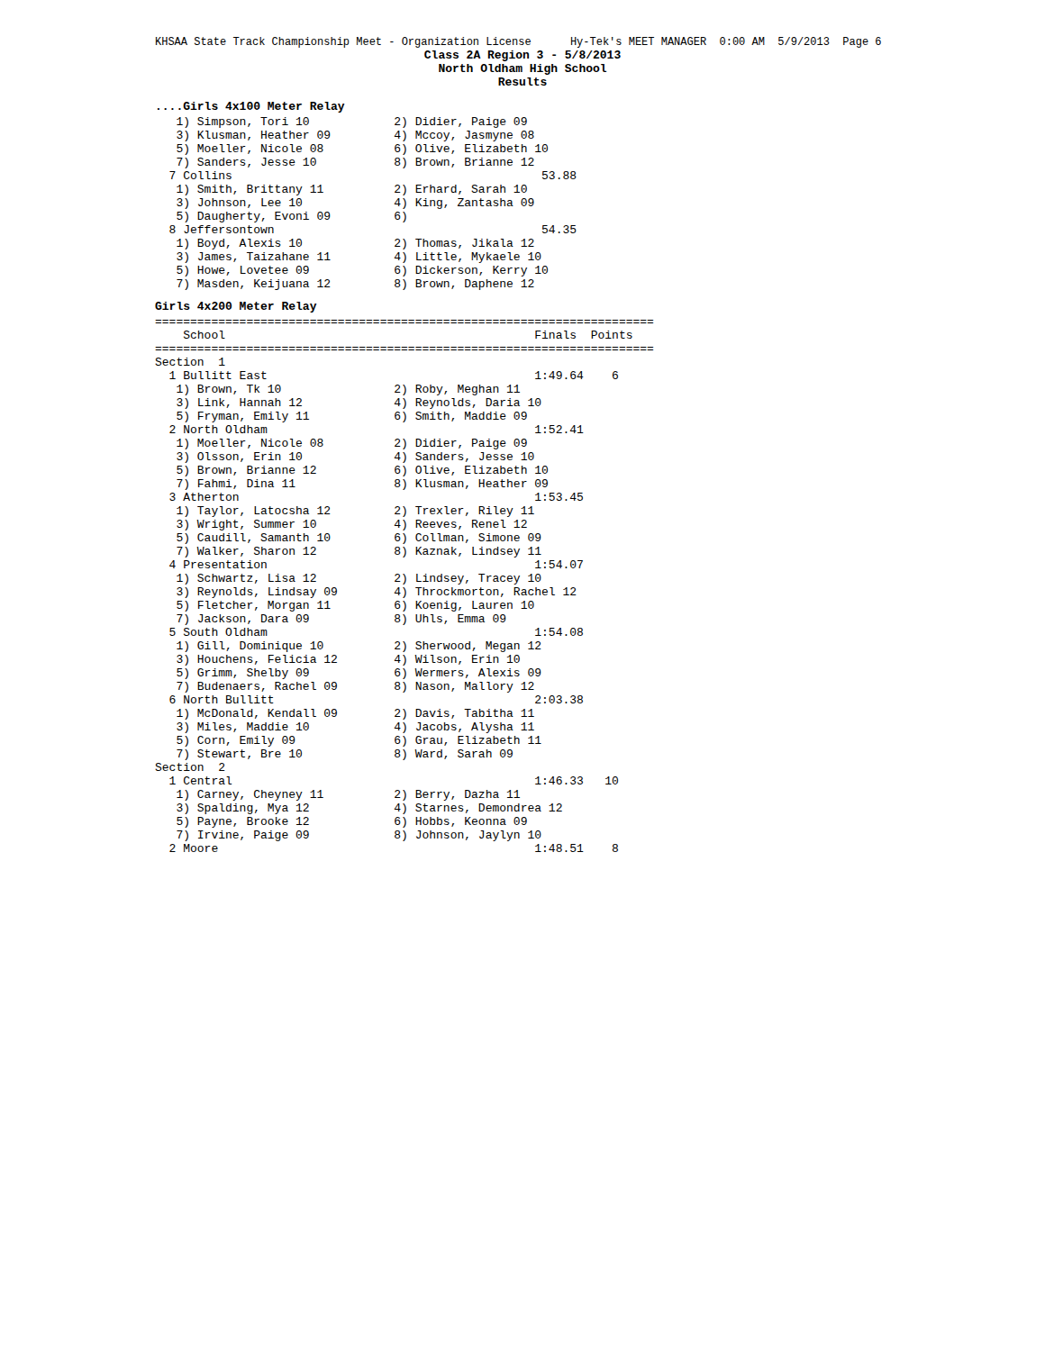KHSAA State Track Championship Meet - Organization License Hy-Tek's MEET MANAGER 0:00 AM 5/9/2013 Page 6
Class 2A Region 3 - 5/8/2013
North Oldham High School
Results
....Girls 4x100 Meter Relay
   1) Simpson, Tori 10            2) Didier, Paige 09
   3) Klusman, Heather 09         4) Mccoy, Jasmyne 08
   5) Moeller, Nicole 08          6) Olive, Elizabeth 10
   7) Sanders, Jesse 10           8) Brown, Brianne 12
  7 Collins                                            53.88
   1) Smith, Brittany 11          2) Erhard, Sarah 10
   3) Johnson, Lee 10             4) King, Zantasha 09
   5) Daugherty, Evoni 09         6)
  8 Jeffersontown                                      54.35
   1) Boyd, Alexis 10             2) Thomas, Jikala 12
   3) James, Taizahane 11         4) Little, Mykaele 10
   5) Howe, Lovetee 09            6) Dickerson, Kerry 10
   7) Masden, Keijuana 12         8) Brown, Daphene 12
Girls 4x200 Meter Relay
=======================================================================
    School                                            Finals  Points
=======================================================================
Section  1
  1 Bullitt East                                      1:49.64    6
   1) Brown, Tk 10                2) Roby, Meghan 11
   3) Link, Hannah 12             4) Reynolds, Daria 10
   5) Fryman, Emily 11            6) Smith, Maddie 09
  2 North Oldham                                      1:52.41
   1) Moeller, Nicole 08          2) Didier, Paige 09
   3) Olsson, Erin 10             4) Sanders, Jesse 10
   5) Brown, Brianne 12           6) Olive, Elizabeth 10
   7) Fahmi, Dina 11              8) Klusman, Heather 09
  3 Atherton                                          1:53.45
   1) Taylor, Latocsha 12         2) Trexler, Riley 11
   3) Wright, Summer 10           4) Reeves, Renel 12
   5) Caudill, Samanth 10         6) Collman, Simone 09
   7) Walker, Sharon 12           8) Kaznak, Lindsey 11
  4 Presentation                                      1:54.07
   1) Schwartz, Lisa 12           2) Lindsey, Tracey 10
   3) Reynolds, Lindsay 09        4) Throckmorton, Rachel 12
   5) Fletcher, Morgan 11         6) Koenig, Lauren 10
   7) Jackson, Dara 09            8) Uhls, Emma 09
  5 South Oldham                                      1:54.08
   1) Gill, Dominique 10          2) Sherwood, Megan 12
   3) Houchens, Felicia 12        4) Wilson, Erin 10
   5) Grimm, Shelby 09            6) Wermers, Alexis 09
   7) Budenaers, Rachel 09        8) Nason, Mallory 12
  6 North Bullitt                                     2:03.38
   1) McDonald, Kendall 09        2) Davis, Tabitha 11
   3) Miles, Maddie 10            4) Jacobs, Alysha 11
   5) Corn, Emily 09              6) Grau, Elizabeth 11
   7) Stewart, Bre 10             8) Ward, Sarah 09
Section  2
  1 Central                                           1:46.33   10
   1) Carney, Cheyney 11          2) Berry, Dazha 11
   3) Spalding, Mya 12            4) Starnes, Demondrea 12
   5) Payne, Brooke 12            6) Hobbs, Keonna 09
   7) Irvine, Paige 09            8) Johnson, Jaylyn 10
  2 Moore                                             1:48.51    8